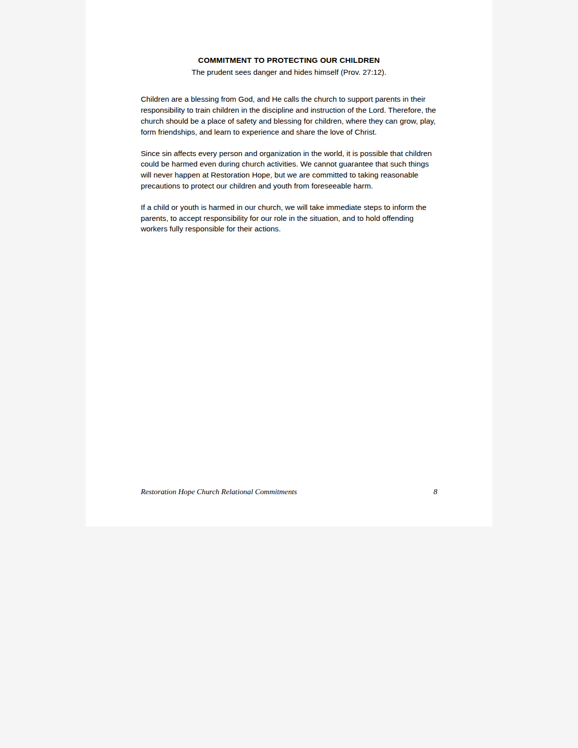COMMITMENT TO PROTECTING OUR CHILDREN
The prudent sees danger and hides himself (Prov. 27:12).
Children are a blessing from God, and He calls the church to support parents in their responsibility to train children in the discipline and instruction of the Lord. Therefore, the church should be a place of safety and blessing for children, where they can grow, play, form friendships, and learn to experience and share the love of Christ.
Since sin affects every person and organization in the world, it is possible that children could be harmed even during church activities. We cannot guarantee that such things will never happen at Restoration Hope, but we are committed to taking reasonable precautions to protect our children and youth from foreseeable harm.
If a child or youth is harmed in our church, we will take immediate steps to inform the parents, to accept responsibility for our role in the situation, and to hold offending workers fully responsible for their actions.
Restoration Hope Church Relational Commitments 8